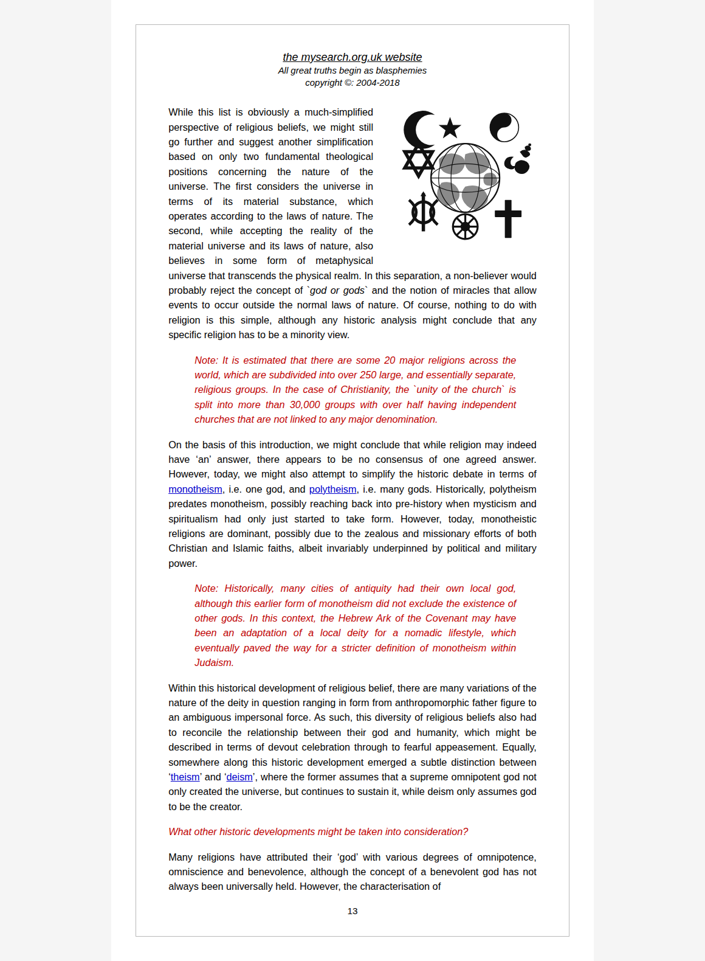the mysearch.org.uk website
All great truths begin as blasphemies
copyright ©: 2004-2018
While this list is obviously a much-simplified perspective of religious beliefs, we might still go further and suggest another simplification based on only two fundamental theological positions concerning the nature of the universe. The first considers the universe in terms of its material substance, which operates according to the laws of nature. The second, while accepting the reality of the material universe and its laws of nature, also believes in some form of metaphysical universe that transcends the physical realm. In this separation, a non-believer would probably reject the concept of `god or gods` and the notion of miracles that allow events to occur outside the normal laws of nature. Of course, nothing to do with religion is this simple, although any historic analysis might conclude that any specific religion has to be a minority view.
Note: It is estimated that there are some 20 major religions across the world, which are subdivided into over 250 large, and essentially separate, religious groups. In the case of Christianity, the `unity of the church` is split into more than 30,000 groups with over half having independent churches that are not linked to any major denomination.
On the basis of this introduction, we might conclude that while religion may indeed have ‘an’ answer, there appears to be no consensus of one agreed answer. However, today, we might also attempt to simplify the historic debate in terms of monotheism, i.e. one god, and polytheism, i.e. many gods. Historically, polytheism predates monotheism, possibly reaching back into pre-history when mysticism and spiritualism had only just started to take form. However, today, monotheistic religions are dominant, possibly due to the zealous and missionary efforts of both Christian and Islamic faiths, albeit invariably underpinned by political and military power.
Note: Historically, many cities of antiquity had their own local god, although this earlier form of monotheism did not exclude the existence of other gods. In this context, the Hebrew Ark of the Covenant may have been an adaptation of a local deity for a nomadic lifestyle, which eventually paved the way for a stricter definition of monotheism within Judaism.
Within this historical development of religious belief, there are many variations of the nature of the deity in question ranging in form from anthropomorphic father figure to an ambiguous impersonal force. As such, this diversity of religious beliefs also had to reconcile the relationship between their god and humanity, which might be described in terms of devout celebration through to fearful appeasement. Equally, somewhere along this historic development emerged a subtle distinction between ‘theism’ and ‘deism’, where the former assumes that a supreme omnipotent god not only created the universe, but continues to sustain it, while deism only assumes god to be the creator.
What other historic developments might be taken into consideration?
Many religions have attributed their ‘god’ with various degrees of omnipotence, omniscience and benevolence, although the concept of a benevolent god has not always been universally held. However, the characterisation of
13